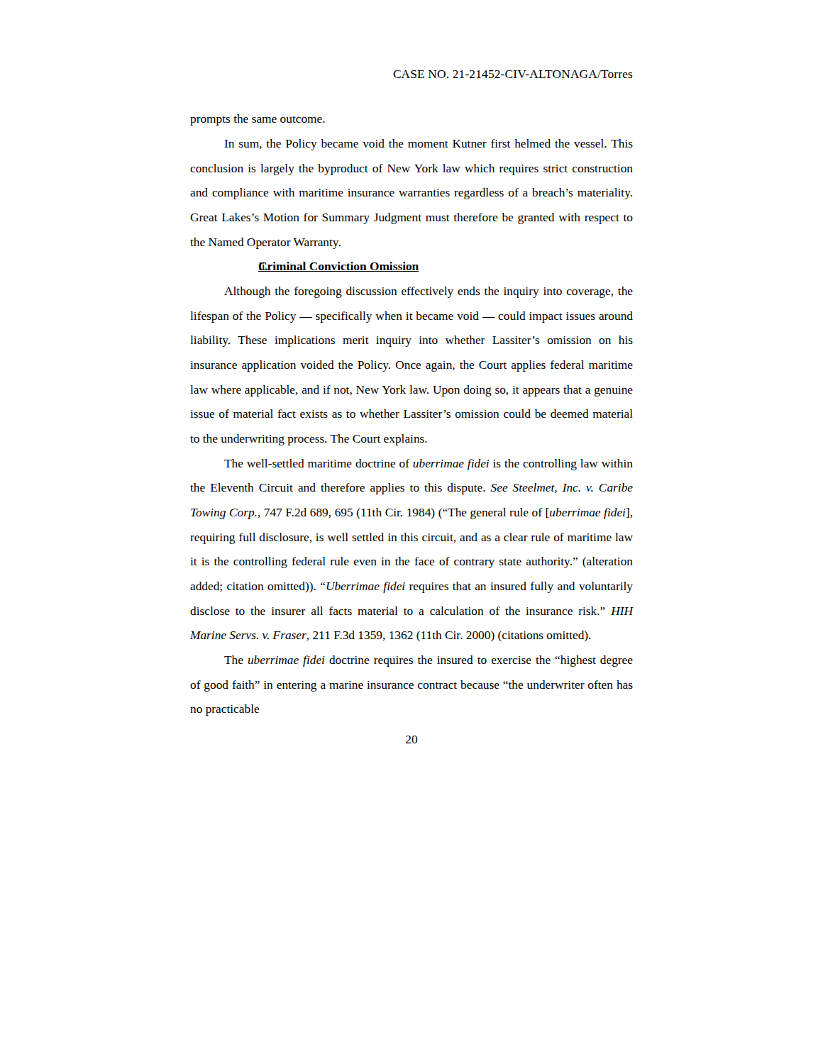CASE NO. 21-21452-CIV-ALTONAGA/Torres
prompts the same outcome.
In sum, the Policy became void the moment Kutner first helmed the vessel. This conclusion is largely the byproduct of New York law which requires strict construction and compliance with maritime insurance warranties regardless of a breach’s materiality. Great Lakes’s Motion for Summary Judgment must therefore be granted with respect to the Named Operator Warranty.
ii. Criminal Conviction Omission
Although the foregoing discussion effectively ends the inquiry into coverage, the lifespan of the Policy — specifically when it became void — could impact issues around liability. These implications merit inquiry into whether Lassiter’s omission on his insurance application voided the Policy. Once again, the Court applies federal maritime law where applicable, and if not, New York law. Upon doing so, it appears that a genuine issue of material fact exists as to whether Lassiter’s omission could be deemed material to the underwriting process. The Court explains.
The well-settled maritime doctrine of uberrimae fidei is the controlling law within the Eleventh Circuit and therefore applies to this dispute. See Steelmet, Inc. v. Caribe Towing Corp., 747 F.2d 689, 695 (11th Cir. 1984) (“The general rule of [uberrimae fidei], requiring full disclosure, is well settled in this circuit, and as a clear rule of maritime law it is the controlling federal rule even in the face of contrary state authority.” (alteration added; citation omitted)). “Uberrimae fidei requires that an insured fully and voluntarily disclose to the insurer all facts material to a calculation of the insurance risk.” HIH Marine Servs. v. Fraser, 211 F.3d 1359, 1362 (11th Cir. 2000) (citations omitted).
The uberrimae fidei doctrine requires the insured to exercise the “highest degree of good faith” in entering a marine insurance contract because “the underwriter often has no practicable
20